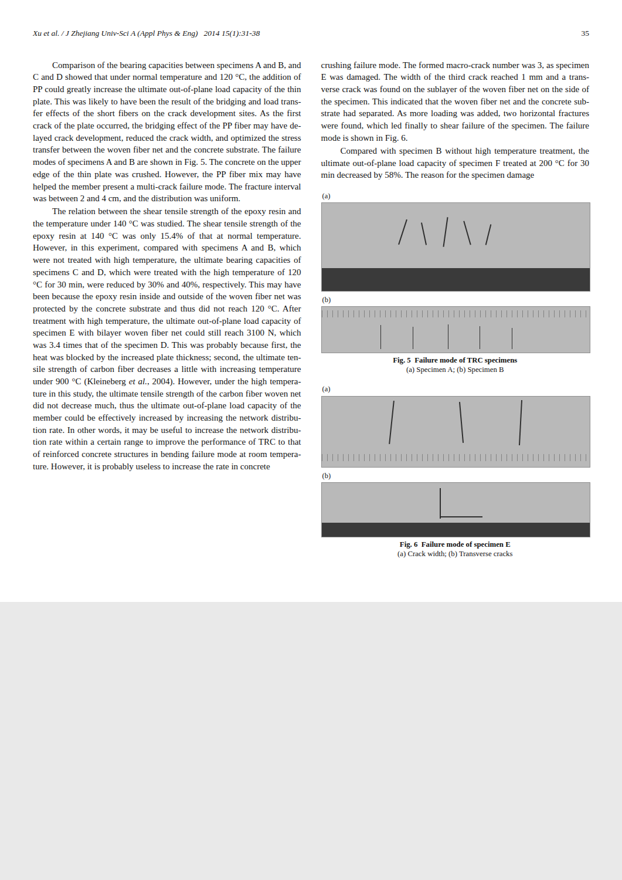Xu et al. / J Zhejiang Univ-Sci A (Appl Phys & Eng) 2014 15(1):31-38 35
Comparison of the bearing capacities between specimens A and B, and C and D showed that under normal temperature and 120 °C, the addition of PP could greatly increase the ultimate out-of-plane load capacity of the thin plate. This was likely to have been the result of the bridging and load transfer effects of the short fibers on the crack development sites. As the first crack of the plate occurred, the bridging effect of the PP fiber may have delayed crack development, reduced the crack width, and optimized the stress transfer between the woven fiber net and the concrete substrate. The failure modes of specimens A and B are shown in Fig. 5. The concrete on the upper edge of the thin plate was crushed. However, the PP fiber mix may have helped the member present a multi-crack failure mode. The fracture interval was between 2 and 4 cm, and the distribution was uniform.
The relation between the shear tensile strength of the epoxy resin and the temperature under 140 °C was studied. The shear tensile strength of the epoxy resin at 140 °C was only 15.4% of that at normal temperature. However, in this experiment, compared with specimens A and B, which were not treated with high temperature, the ultimate bearing capacities of specimens C and D, which were treated with the high temperature of 120 °C for 30 min, were reduced by 30% and 40%, respectively. This may have been because the epoxy resin inside and outside of the woven fiber net was protected by the concrete substrate and thus did not reach 120 °C. After treatment with high temperature, the ultimate out-of-plane load capacity of specimen E with bilayer woven fiber net could still reach 3100 N, which was 3.4 times that of the specimen D. This was probably because first, the heat was blocked by the increased plate thickness; second, the ultimate tensile strength of carbon fiber decreases a little with increasing temperature under 900 °C (Kleineberg et al., 2004). However, under the high temperature in this study, the ultimate tensile strength of the carbon fiber woven net did not decrease much, thus the ultimate out-of-plane load capacity of the member could be effectively increased by increasing the network distribution rate. In other words, it may be useful to increase the network distribution rate within a certain range to improve the performance of TRC to that of reinforced concrete structures in bending failure mode at room temperature. However, it is probably useless to increase the rate in concrete
crushing failure mode. The formed macro-crack number was 3, as specimen E was damaged. The width of the third crack reached 1 mm and a transverse crack was found on the sublayer of the woven fiber net on the side of the specimen. This indicated that the woven fiber net and the concrete substrate had separated. As more loading was added, two horizontal fractures were found, which led finally to shear failure of the specimen. The failure mode is shown in Fig. 6.
Compared with specimen B without high temperature treatment, the ultimate out-of-plane load capacity of specimen F treated at 200 °C for 30 min decreased by 58%. The reason for the specimen damage
(a)
(b)
Fig. 5 Failure mode of TRC specimens (a) Specimen A; (b) Specimen B
(a)
(b)
Fig. 6 Failure mode of specimen E (a) Crack width; (b) Transverse cracks